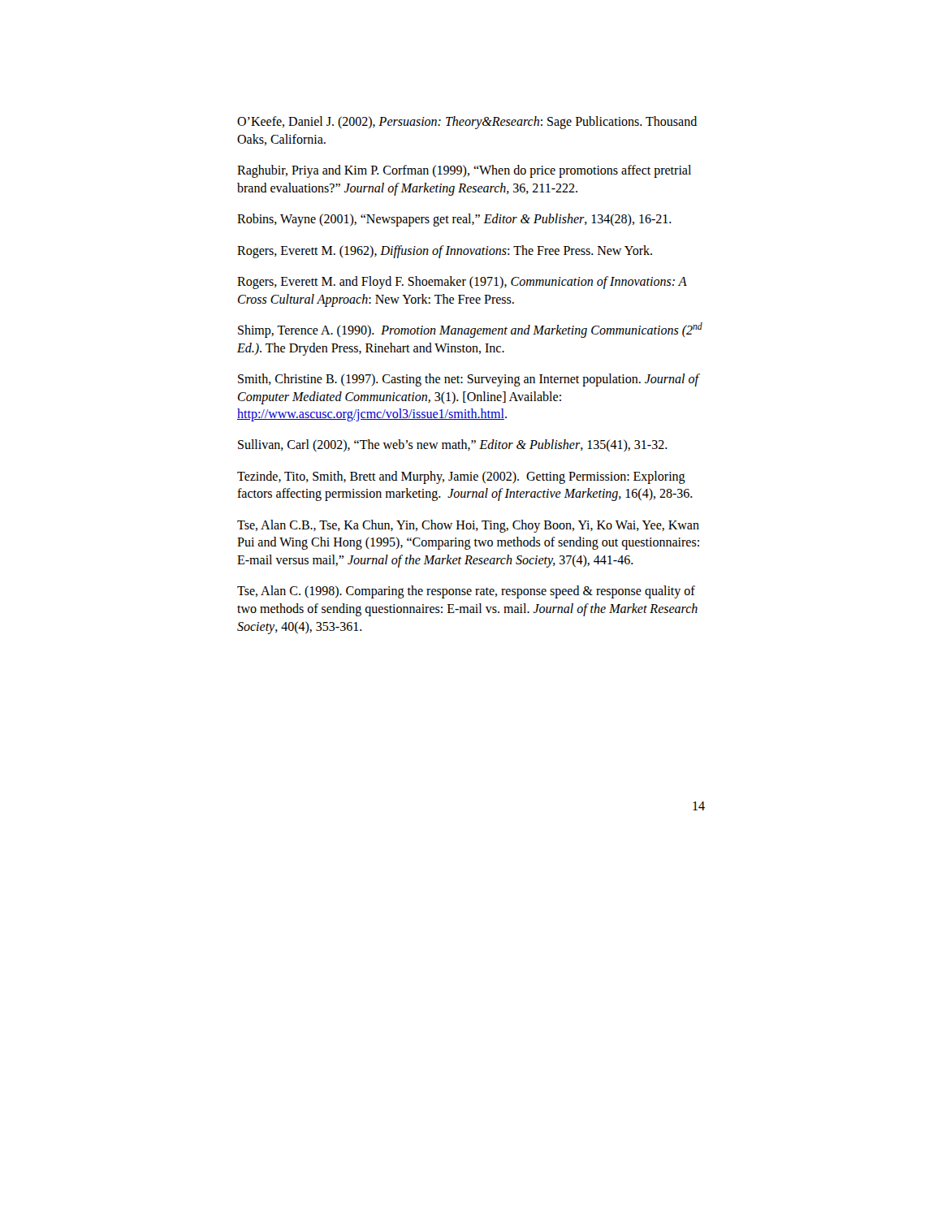O’Keefe, Daniel J. (2002), Persuasion: Theory&Research: Sage Publications. Thousand Oaks, California.
Raghubir, Priya and Kim P. Corfman (1999), “When do price promotions affect pretrial brand evaluations?” Journal of Marketing Research, 36, 211-222.
Robins, Wayne (2001), “Newspapers get real,” Editor & Publisher, 134(28), 16-21.
Rogers, Everett M. (1962), Diffusion of Innovations: The Free Press. New York.
Rogers, Everett M. and Floyd F. Shoemaker (1971), Communication of Innovations: A Cross Cultural Approach: New York: The Free Press.
Shimp, Terence A. (1990). Promotion Management and Marketing Communications (2nd Ed.). The Dryden Press, Rinehart and Winston, Inc.
Smith, Christine B. (1997). Casting the net: Surveying an Internet population. Journal of Computer Mediated Communication, 3(1). [Online] Available: http://www.ascusc.org/jcmc/vol3/issue1/smith.html.
Sullivan, Carl (2002), “The web’s new math,” Editor & Publisher, 135(41), 31-32.
Tezinde, Tito, Smith, Brett and Murphy, Jamie (2002). Getting Permission: Exploring factors affecting permission marketing. Journal of Interactive Marketing, 16(4), 28-36.
Tse, Alan C.B., Tse, Ka Chun, Yin, Chow Hoi, Ting, Choy Boon, Yi, Ko Wai, Yee, Kwan Pui and Wing Chi Hong (1995), “Comparing two methods of sending out questionnaires: E-mail versus mail,” Journal of the Market Research Society, 37(4), 441-46.
Tse, Alan C. (1998). Comparing the response rate, response speed & response quality of two methods of sending questionnaires: E-mail vs. mail. Journal of the Market Research Society, 40(4), 353-361.
14